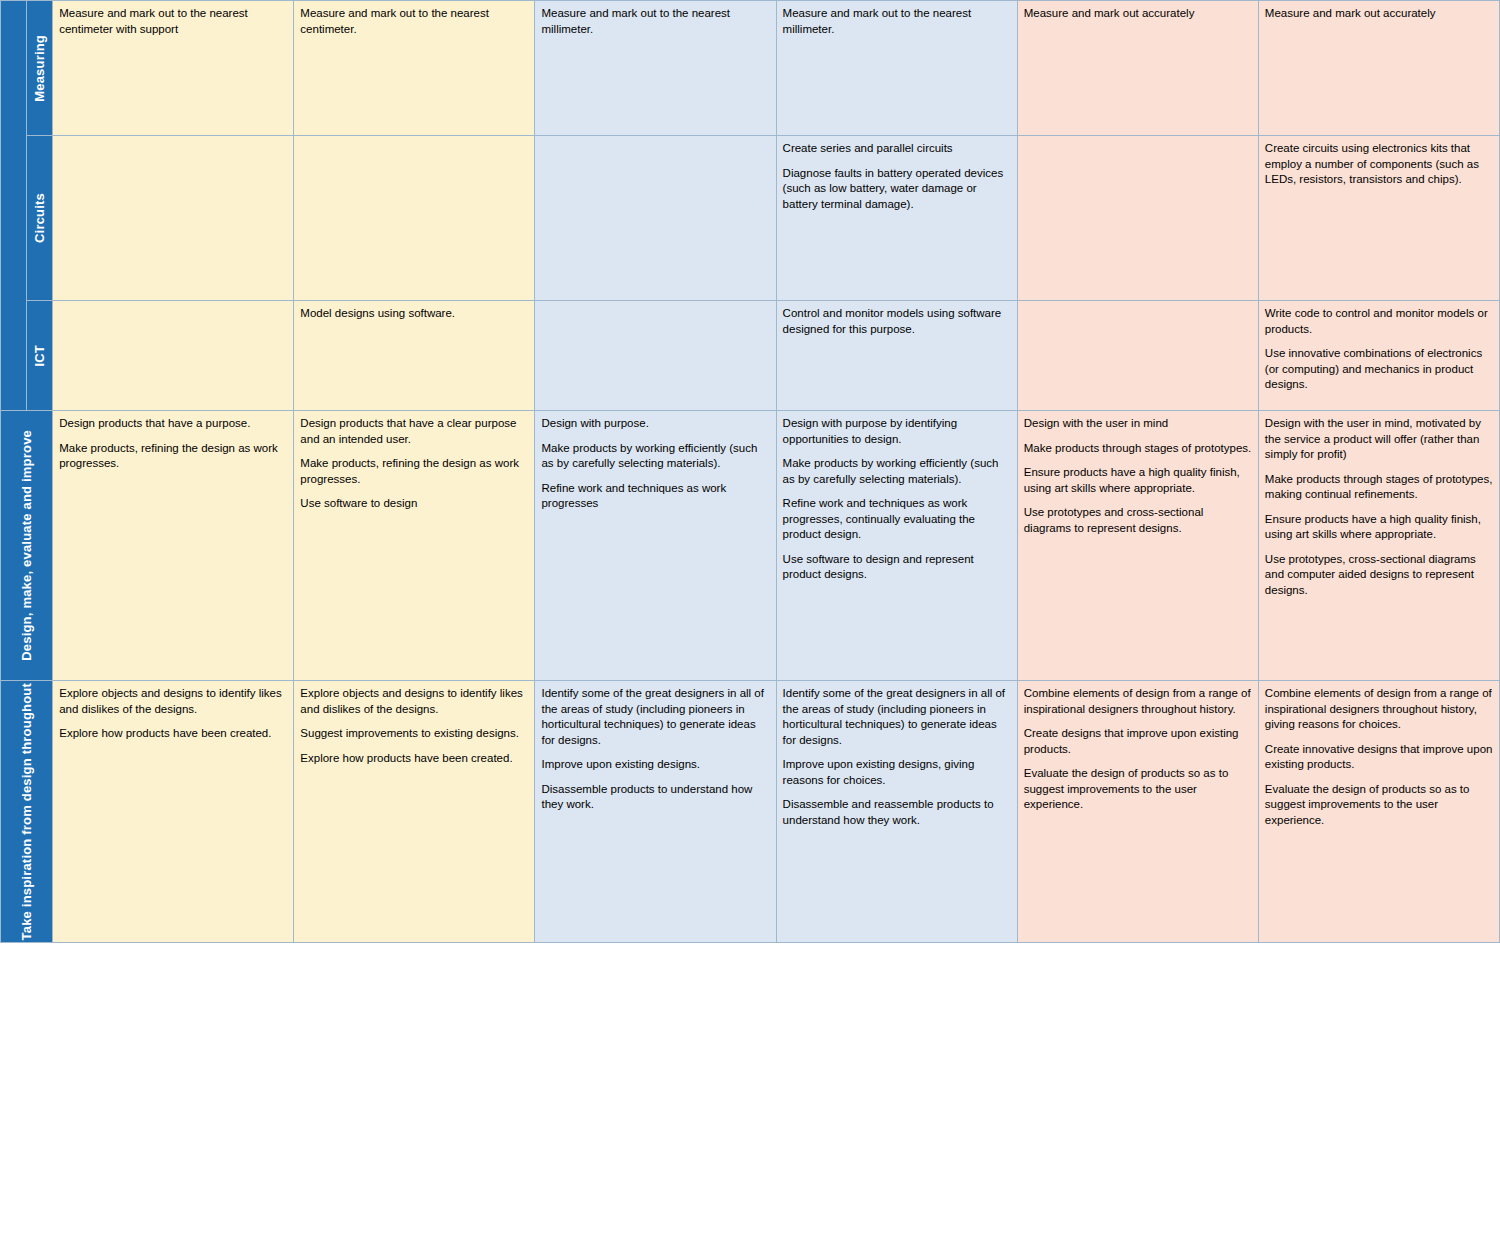| | Measuring | Measure and mark out to the nearest centimeter with support | Measure and mark out to the nearest centimeter. | Measure and mark out to the nearest millimeter. | Measure and mark out to the nearest millimeter. | Measure and mark out accurately | Measure and mark out accurately |
| Circuits | | | | Create series and parallel circuits Diagnose faults in battery operated devices (such as low battery, water damage or battery terminal damage). | | Create circuits using electronics kits that employ a number of components (such as LEDs, resistors, transistors and chips). |
| ICT | | Model designs using software. | | Control and monitor models using software designed for this purpose. | | Write code to control and monitor models or products. Use innovative combinations of electronics (or computing) and mechanics in product designs. |
| Design, make, evaluate and improve | Design products that have a purpose. Make products, refining the design as work progresses. | Design products that have a clear purpose and an intended user. Make products, refining the design as work progresses. Use software to design | Design with purpose. Make products by working efficiently (such as by carefully selecting materials). Refine work and techniques as work progresses | Design with purpose by identifying opportunities to design. Make products by working efficiently (such as by carefully selecting materials). Refine work and techniques as work progresses, continually evaluating the product design. Use software to design and represent product designs. | Design with the user in mind Make products through stages of prototypes. Ensure products have a high quality finish, using art skills where appropriate. Use prototypes and cross-sectional diagrams to represent designs. | Design with the user in mind, motivated by the service a product will offer (rather than simply for profit) Make products through stages of prototypes, making continual refinements. Ensure products have a high quality finish, using art skills where appropriate. Use prototypes, cross-sectional diagrams and computer aided designs to represent designs. |
| Take inspiration from design throughout | Explore objects and designs to identify likes and dislikes of the designs. Explore how products have been created. | Explore objects and designs to identify likes and dislikes of the designs. Suggest improvements to existing designs. Explore how products have been created. | Identify some of the great designers in all of the areas of study (including pioneers in horticultural techniques) to generate ideas for designs. Improve upon existing designs. Disassemble products to understand how they work. | Identify some of the great designers in all of the areas of study (including pioneers in horticultural techniques) to generate ideas for designs. Improve upon existing designs, giving reasons for choices. Disassemble and reassemble products to understand how they work. | Combine elements of design from a range of inspirational designers throughout history. Create designs that improve upon existing products. Evaluate the design of products so as to suggest improvements to the user experience. | Combine elements of design from a range of inspirational designers throughout history, giving reasons for choices. Create innovative designs that improve upon existing products. Evaluate the design of products so as to suggest improvements to the user experience. |